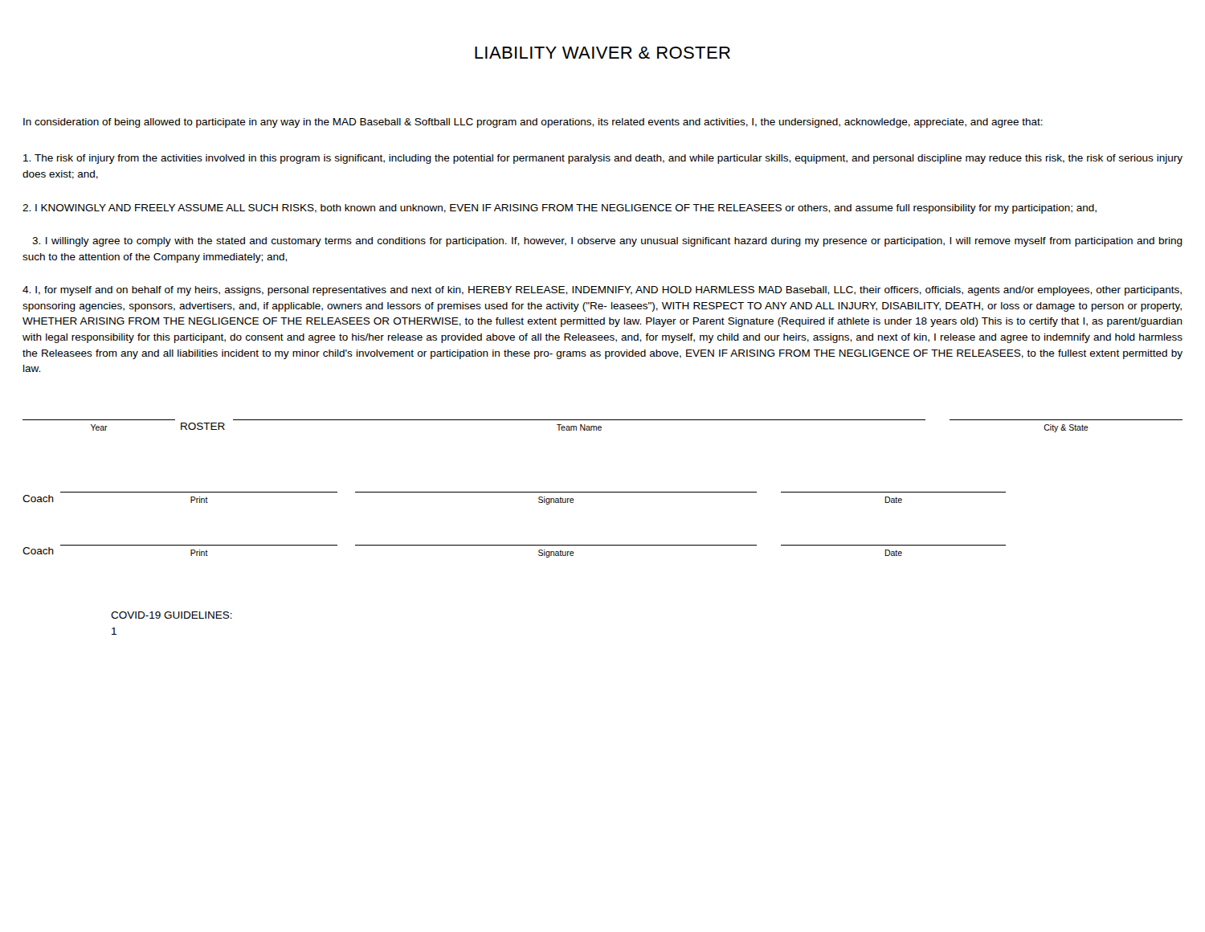LIABILITY WAIVER & ROSTER
In consideration of being allowed to participate in any way in the MAD Baseball & Softball LLC program and operations, its related events and activities, I, the undersigned, acknowledge, appreciate, and agree that:
1. The risk of injury from the activities involved in this program is significant, including the potential for permanent paralysis and death, and while particular skills, equipment, and personal discipline may reduce this risk, the risk of serious injury does exist; and,
2. I KNOWINGLY AND FREELY ASSUME ALL SUCH RISKS, both known and unknown, EVEN IF ARISING FROM THE NEGLIGENCE OF THE RELEASEES or others, and assume full responsibility for my participation; and,
3. I willingly agree to comply with the stated and customary terms and conditions for participation. If, however, I observe any unusual significant hazard during my presence or participation, I will remove myself from participation and bring such to the attention of the Company immediately; and,
4. I, for myself and on behalf of my heirs, assigns, personal representatives and next of kin, HEREBY RELEASE, INDEMNIFY, AND HOLD HARMLESS MAD Baseball, LLC, their officers, officials, agents and/or employees, other participants, sponsoring agencies, sponsors, advertisers, and, if applicable, owners and lessors of premises used for the activity ("Re- leasees"), WITH RESPECT TO ANY AND ALL INJURY, DISABILITY, DEATH, or loss or damage to person or property, WHETHER ARISING FROM THE NEGLIGENCE OF THE RELEASEES OR OTHERWISE, to the fullest extent permitted by law. Player or Parent Signature (Required if athlete is under 18 years old) This is to certify that I, as parent/guardian with legal responsibility for this participant, do consent and agree to his/her release as provided above of all the Releasees, and, for myself, my child and our heirs, assigns, and next of kin, I release and agree to indemnify and hold harmless the Releasees from any and all liabilities incident to my minor child's involvement or participation in these pro- grams as provided above, EVEN IF ARISING FROM THE NEGLIGENCE OF THE RELEASEES, to the fullest extent permitted by law.
Year
ROSTER
Team Name
City & State
Coach
Print
Signature
Date
Coach
Print
Signature
Date
COVID-19 GUIDELINES:
1